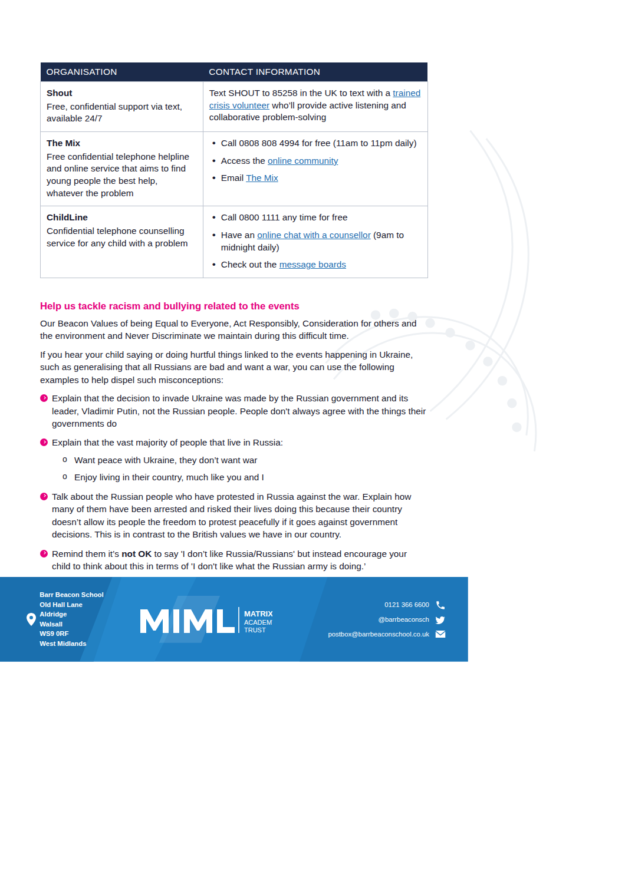| ORGANISATION | CONTACT INFORMATION |
| --- | --- |
| Shout Free, confidential support via text, available 24/7 | Text SHOUT to 85258 in the UK to text with a trained crisis volunteer who’ll provide active listening and collaborative problem-solving |
| The Mix Free confidential telephone helpline and online service that aims to find young people the best help, whatever the problem | Call 0808 808 4994 for free (11am to 11pm daily) Access the online community Email The Mix |
| ChildLine Confidential telephone counselling service for any child with a problem | Call 0800 1111 any time for free Have an online chat with a counsellor (9am to midnight daily) Check out the message boards |
Help us tackle racism and bullying related to the events
Our Beacon Values of being Equal to Everyone, Act Responsibly, Consideration for others and the environment and Never Discriminate we maintain during this difficult time.
If you hear your child saying or doing hurtful things linked to the events happening in Ukraine, such as generalising that all Russians are bad and want a war, you can use the following examples to help dispel such misconceptions:
Explain that the decision to invade Ukraine was made by the Russian government and its leader, Vladimir Putin, not the Russian people. People don't always agree with the things their governments do
Explain that the vast majority of people that live in Russia:
Want peace with Ukraine, they don’t want war
Enjoy living in their country, much like you and I
Talk about the Russian people who have protested in Russia against the war. Explain how many of them have been arrested and risked their lives doing this because their country doesn’t allow its people the freedom to protest peacefully if it goes against government decisions. This is in contrast to the British values we have in our country.
Remind them it’s not OK to say 'I don’t like Russia/Russians' but instead encourage your child to think about this in terms of 'I don't like what the Russian army is doing.’
Barr Beacon School
Old Hall Lane
Aldridge
Walsall
WS9 0RF
West Midlands
MATRIX ACADEMY TRUST
0121 366 6600
@barrbeaconsch
postbox@barrbeaconschool.co.uk